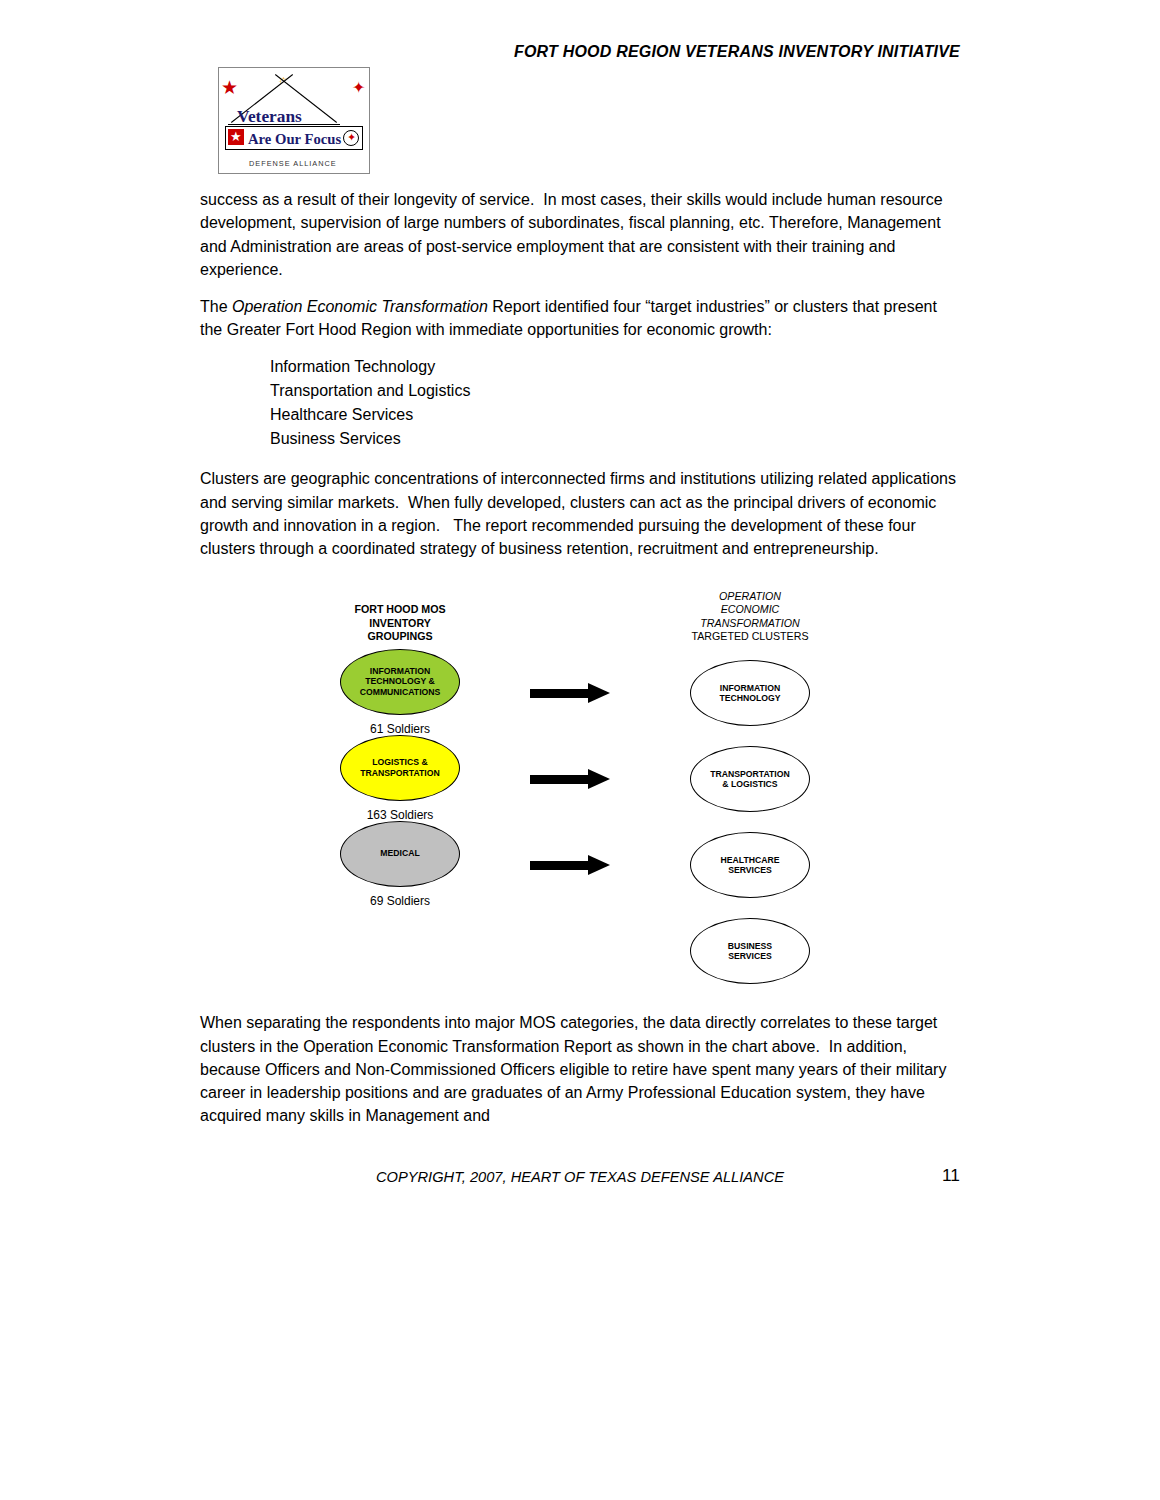FORT HOOD REGION VETERANS INVENTORY INITIATIVE
★ ☼ ✦
Veterans
★
Are Our Focus
✦
DEFENSE ALLIANCE
success as a result of their longevity of service. In most cases, their skills would include human resource development, supervision of large numbers of subordinates, fiscal planning, etc. Therefore, Management and Administration are areas of post-service employment that are consistent with their training and experience.
The Operation Economic Transformation Report identified four “target industries” or clusters that present the Greater Fort Hood Region with immediate opportunities for economic growth:
Information Technology
Transportation and Logistics
Healthcare Services
Business Services
Clusters are geographic concentrations of interconnected firms and institutions utilizing related applications and serving similar markets. When fully developed, clusters can act as the principal drivers of economic growth and innovation in a region. The report recommended pursuing the development of these four clusters through a coordinated strategy of business retention, recruitment and entrepreneurship.
FORT HOOD MOS
INVENTORY
GROUPINGS
OPERATION
ECONOMIC
TRANSFORMATION
TARGETED CLUSTERS
INFORMATION
TECHNOLOGY &
COMMUNICATIONS
61 Soldiers
INFORMATION
TECHNOLOGY
LOGISTICS &
TRANSPORTATION
163 Soldiers
TRANSPORTATION
& LOGISTICS
MEDICAL
69 Soldiers
HEALTHCARE
SERVICES
BUSINESS
SERVICES
When separating the respondents into major MOS categories, the data directly correlates to these target clusters in the Operation Economic Transformation Report as shown in the chart above. In addition, because Officers and Non-Commissioned Officers eligible to retire have spent many years of their military career in leadership positions and are graduates of an Army Professional Education system, they have acquired many skills in Management and
COPYRIGHT, 2007, HEART OF TEXAS DEFENSE ALLIANCE
11